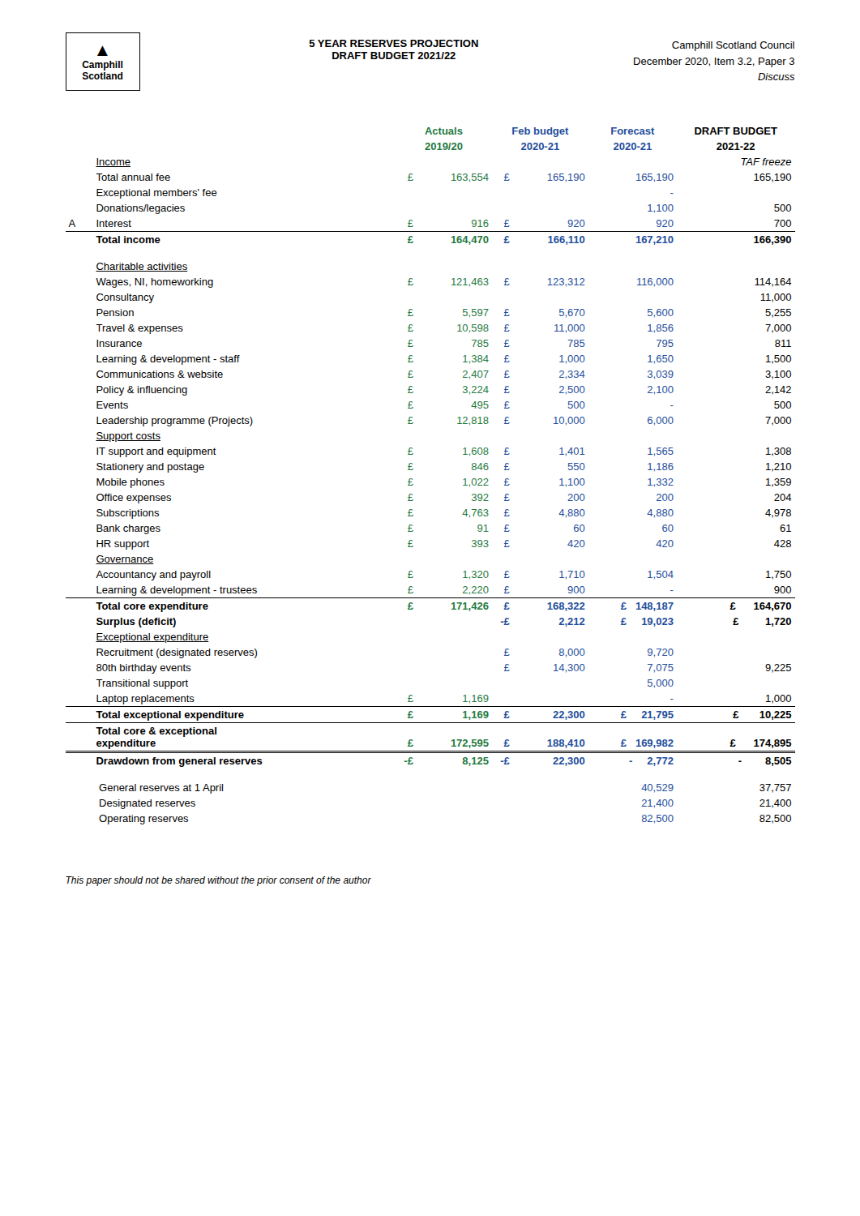▲ Camphill Scotland
5 YEAR RESERVES PROJECTION
DRAFT BUDGET 2021/22
Camphill Scotland Council
December 2020, Item 3.2, Paper 3
Discuss
| | | Actuals | Feb budget | Forecast | DRAFT BUDGET |
| --- | --- | --- | --- | --- | --- |
| | | 2019/20 | 2020-21 | 2020-21 | 2021-22 |
| | Income | | | | TAF freeze |
| | Total annual fee | £ | 163,554 | £ | 165,190 | 165,190 | 165,190 |
| | Exceptional members' fee | | | - | |
| | Donations/legacies | | | 1,100 | 500 |
| A | Interest | £ | 916 | £ | 920 | 920 | 700 |
| | Total income | £ | 164,470 | £ | 166,110 | 167,210 | 166,390 |
| | Charitable activities | |
| | Wages, NI, homeworking | £ | 121,463 | £ | 123,312 | 116,000 | 114,164 |
| | Consultancy | | | | 11,000 |
| | Pension | £ | 5,597 | £ | 5,670 | 5,600 | 5,255 |
| | Travel & expenses | £ | 10,598 | £ | 11,000 | 1,856 | 7,000 |
| | Insurance | £ | 785 | £ | 785 | 795 | 811 |
| | Learning & development - staff | £ | 1,384 | £ | 1,000 | 1,650 | 1,500 |
| | Communications & website | £ | 2,407 | £ | 2,334 | 3,039 | 3,100 |
| | Policy & influencing | £ | 3,224 | £ | 2,500 | 2,100 | 2,142 |
| | Events | £ | 495 | £ | 500 | - | 500 |
| | Leadership programme (Projects) | £ | 12,818 | £ | 10,000 | 6,000 | 7,000 |
| | Support costs | |
| | IT support and equipment | £ | 1,608 | £ | 1,401 | 1,565 | 1,308 |
| | Stationery and postage | £ | 846 | £ | 550 | 1,186 | 1,210 |
| | Mobile phones | £ | 1,022 | £ | 1,100 | 1,332 | 1,359 |
| | Office expenses | £ | 392 | £ | 200 | 200 | 204 |
| | Subscriptions | £ | 4,763 | £ | 4,880 | 4,880 | 4,978 |
| | Bank charges | £ | 91 | £ | 60 | 60 | 61 |
| | HR support | £ | 393 | £ | 420 | 420 | 428 |
| | Governance | |
| | Accountancy and payroll | £ | 1,320 | £ | 1,710 | 1,504 | 1,750 |
| | Learning & development - trustees | £ | 2,220 | £ | 900 | - | 900 |
| | Total core expenditure | £ | 171,426 | £ | 168,322 | £ 148,187 | £ 164,670 |
| | Surplus (deficit) | | -£ | 2,212 | £ 19,023 | £ 1,720 |
| | Exceptional expenditure | |
| | Recruitment (designated reserves) | | £ | 8,000 | 9,720 | |
| | 80th birthday events | | £ | 14,300 | 7,075 | 9,225 |
| | Transitional support | | | 5,000 | |
| | Laptop replacements | £ | 1,169 | | - | 1,000 |
| | Total exceptional expenditure | £ | 1,169 | £ | 22,300 | £ 21,795 | £ 10,225 |
| | Total core & exceptional expenditure | £ | 172,595 | £ | 188,410 | £ 169,982 | £ 174,895 |
| | Drawdown from general reserves | -£ | 8,125 | -£ | 22,300 | - 2,772 | - 8,505 |
| | General reserves at 1 April | | | 40,529 | 37,757 |
| | Designated reserves | | | 21,400 | 21,400 |
| | Operating reserves | | | 82,500 | 82,500 |
This paper should not be shared without the prior consent of the author